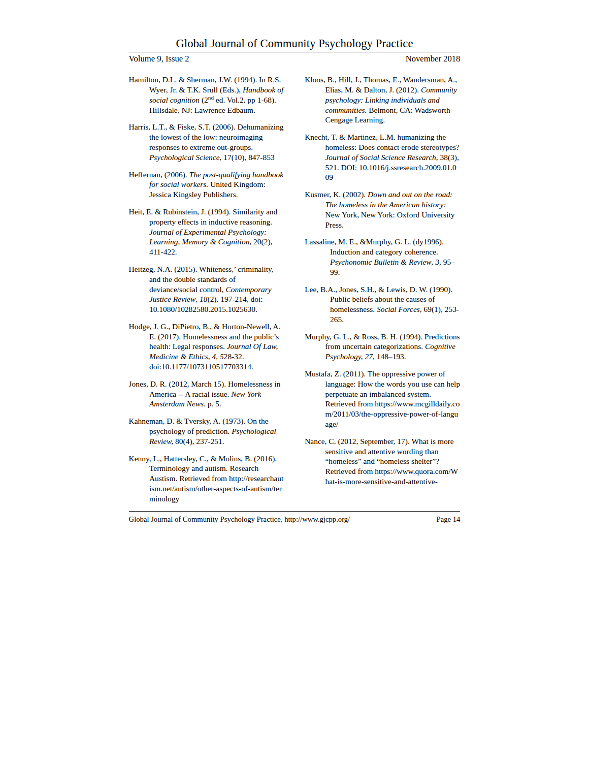Global Journal of Community Psychology Practice
Volume 9, Issue 2 November 2018
Hamilton, D.L. & Sherman, J.W. (1994). In R.S. Wyer, Jr. & T.K. Srull (Eds.), Handbook of social cognition (2nd ed. Vol.2, pp 1-68). Hillsdale, NJ: Lawrence Edbaum.
Harris, L.T., & Fiske, S.T. (2006). Dehumanizing the lowest of the low: neuroimaging responses to extreme out-groups. Psychological Science, 17(10), 847-853
Heffernan, (2006). The post-qualifying handbook for social workers. United Kingdom: Jessica Kingsley Publishers.
Heit, E. & Rubinstein, J. (1994). Similarity and property effects in inductive reasoning. Journal of Experimental Psychology: Learning, Memory & Cognition, 20(2), 411-422.
Heitzeg, N.A. (2015). Whiteness,’ criminality, and the double standards of deviance/social control, Contemporary Justice Review, 18(2), 197-214, doi: 10.1080/10282580.2015.1025630.
Hodge, J. G., DiPietro, B., & Horton-Newell, A. E. (2017). Homelessness and the public’s health: Legal responses. Journal Of Law, Medicine & Ethics, 4, 528-32. doi:10.1177/1073110517703314.
Jones, D. R. (2012, March 15). Homelessness in America -- A racial issue. New York Amsterdam News. p. 5.
Kahneman, D. & Tversky, A. (1973). On the psychology of prediction. Psychological Review, 80(4), 237-251.
Kenny, L., Hattersley, C., & Molins, B. (2016). Terminology and autism. Research Austism. Retrieved from http://researchautism.net/autism/other-aspects-of-autism/terminology
Kloos, B., Hill, J., Thomas, E., Wandersman, A., Elias, M. & Dalton, J. (2012). Community psychology: Linking individuals and communities. Belmont, CA: Wadsworth Cengage Learning.
Knecht, T. & Martinez, L.M. humanizing the homeless: Does contact erode stereotypes? Journal of Social Science Research, 38(3), 521. DOI: 10.1016/j.ssresearch.2009.01.009
Kusmer, K. (2002). Down and out on the road: The homeless in the American history: New York, New York: Oxford University Press.
Lassaline, M. E., &Murphy, G. L. (dy1996). Induction and category coherence. Psychonomic Bulletin & Review, 3, 95–99.
Lee, B.A., Jones, S.H., & Lewis, D. W. (1990). Public beliefs about the causes of homelessness. Social Forces, 69(1), 253-265.
Murphy, G. L., & Ross, B. H. (1994). Predictions from uncertain categorizations. Cognitive Psychology, 27, 148–193.
Mustafa, Z. (2011). The oppressive power of language: How the words you use can help perpetuate an imbalanced system. Retrieved from https://www.mcgilldaily.com/2011/03/the-oppressive-power-of-language/
Nance, C. (2012, September, 17). What is more sensitive and attentive wording than “homeless” and “homeless shelter”? Retrieved from https://www.quora.com/What-is-more-sensitive-and-attentive-
Global Journal of Community Psychology Practice, http://www.gjcpp.org/ Page 14